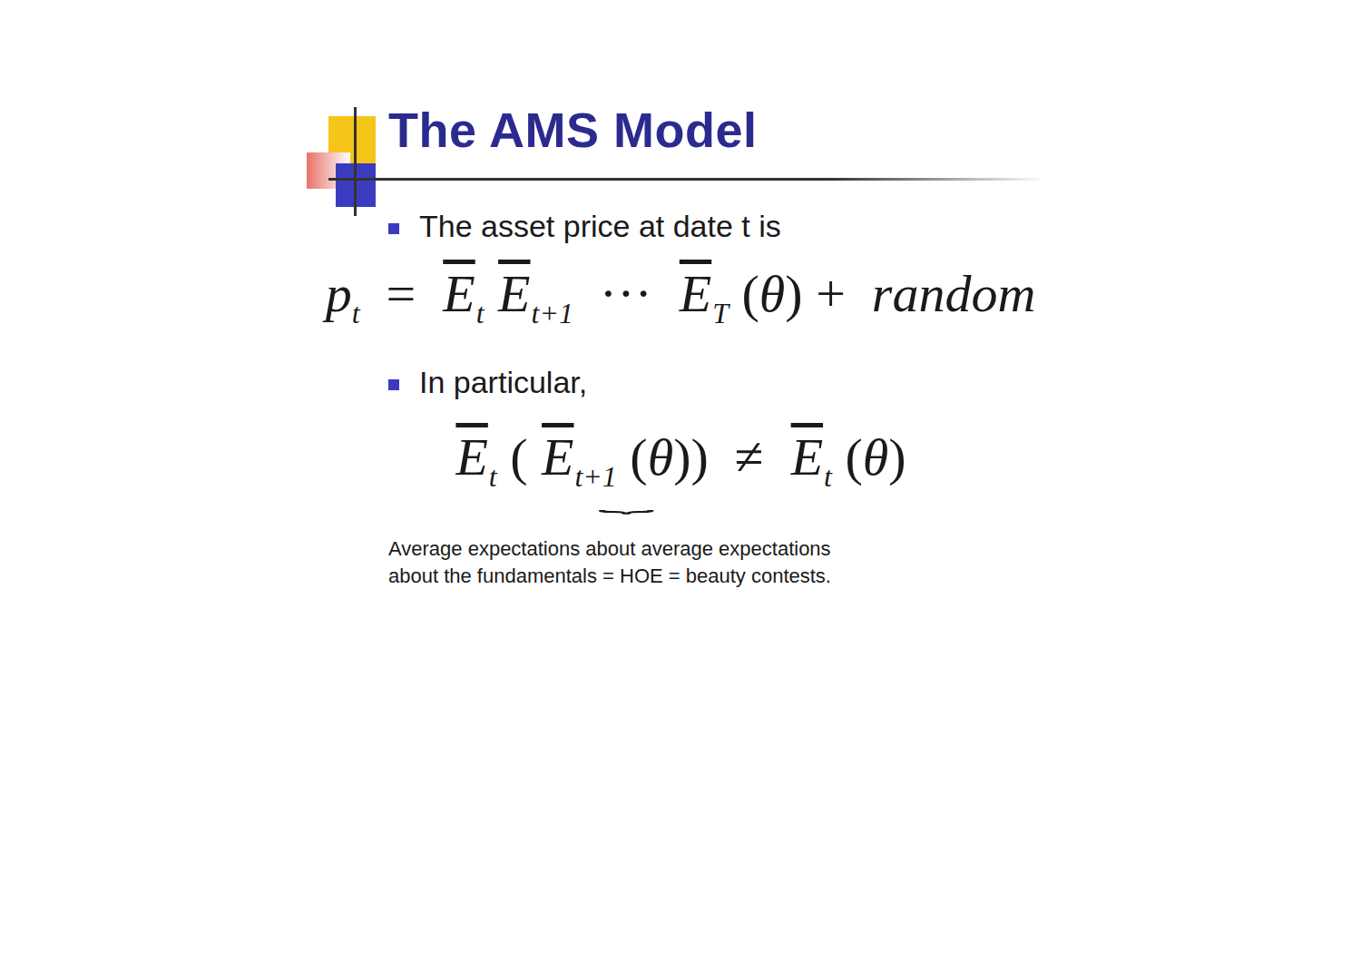The AMS Model
The asset price at date t is
pt = Et Et+1 ··· ET (θ) + random
In particular,
Et ( Et+1 (θ)) ≠ Et (θ)
⏟
Average expectations about average expectations
about the fundamentals = HOE = beauty contests.